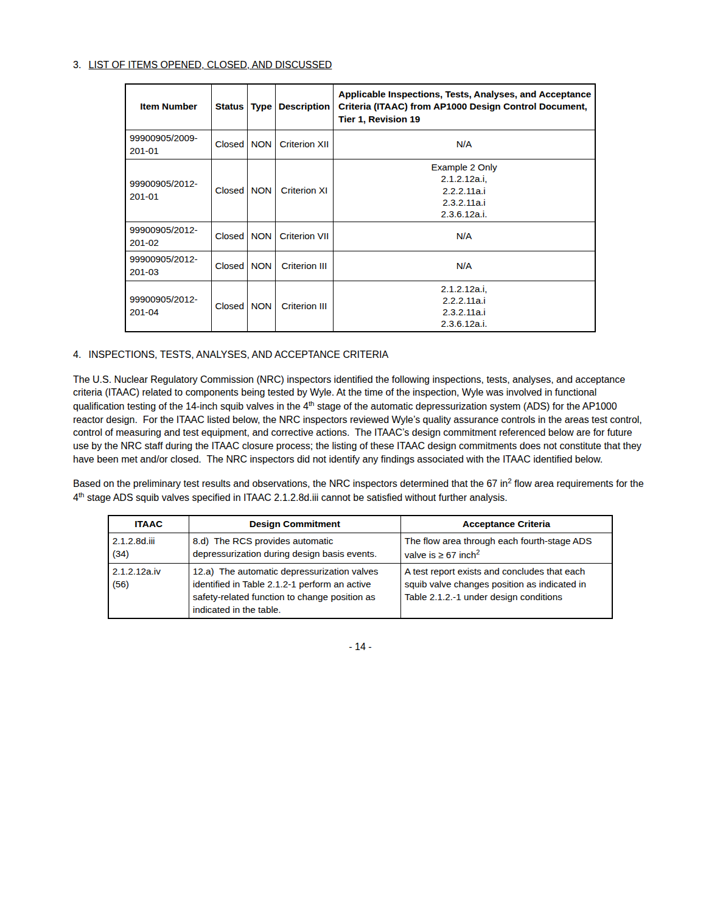3. LIST OF ITEMS OPENED, CLOSED, AND DISCUSSED
| Item Number | Status | Type | Description | Applicable Inspections, Tests, Analyses, and Acceptance Criteria (ITAAC) from AP1000 Design Control Document, Tier 1, Revision 19 |
| --- | --- | --- | --- | --- |
| 99900905/2009-201-01 | Closed | NON | Criterion XII | N/A |
| 99900905/2012-201-01 | Closed | NON | Criterion XI | Example 2 Only 2.1.2.12a.i, 2.2.2.11a.i 2.3.2.11a.i 2.3.6.12a.i. |
| 99900905/2012-201-02 | Closed | NON | Criterion VII | N/A |
| 99900905/2012-201-03 | Closed | NON | Criterion III | N/A |
| 99900905/2012-201-04 | Closed | NON | Criterion III | 2.1.2.12a.i, 2.2.2.11a.i 2.3.2.11a.i 2.3.6.12a.i. |
4. INSPECTIONS, TESTS, ANALYSES, AND ACCEPTANCE CRITERIA
The U.S. Nuclear Regulatory Commission (NRC) inspectors identified the following inspections, tests, analyses, and acceptance criteria (ITAAC) related to components being tested by Wyle. At the time of the inspection, Wyle was involved in functional qualification testing of the 14-inch squib valves in the 4th stage of the automatic depressurization system (ADS) for the AP1000 reactor design. For the ITAAC listed below, the NRC inspectors reviewed Wyle’s quality assurance controls in the areas test control, control of measuring and test equipment, and corrective actions. The ITAAC’s design commitment referenced below are for future use by the NRC staff during the ITAAC closure process; the listing of these ITAAC design commitments does not constitute that they have been met and/or closed. The NRC inspectors did not identify any findings associated with the ITAAC identified below.
Based on the preliminary test results and observations, the NRC inspectors determined that the 67 in2 flow area requirements for the 4th stage ADS squib valves specified in ITAAC 2.1.2.8d.iii cannot be satisfied without further analysis.
| ITAAC | Design Commitment | Acceptance Criteria |
| --- | --- | --- |
| 2.1.2.8d.iii (34) | 8.d) The RCS provides automatic depressurization during design basis events. | The flow area through each fourth-stage ADS valve is ≥ 67 inch 2 |
| 2.1.2.12a.iv (56) | 12.a) The automatic depressurization valves identified in Table 2.1.2-1 perform an active safety-related function to change position as indicated in the table. | A test report exists and concludes that each squib valve changes position as indicated in Table 2.1.2.-1 under design conditions |
- 14 -